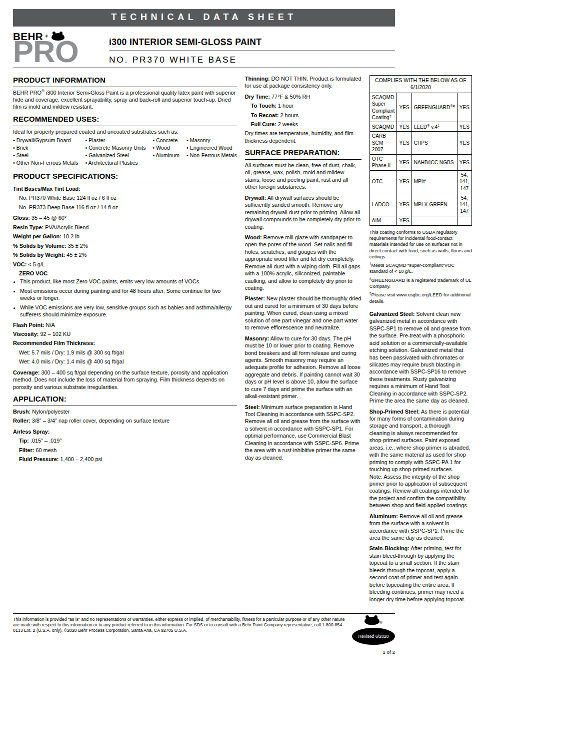TECHNICAL DATA SHEET
BEHR®
PRO
i300 INTERIOR SEMI-GLOSS PAINT
NO. PR370 WHITE BASE
Product Information
BEHR PRO® i300 Interior Semi-Gloss Paint is a professional quality latex paint with superior hide and coverage, excellent sprayability, spray and back-roll and superior touch-up. Dried film is mold and mildew resistant.
Recommended Uses:
Ideal for properly prepared coated and uncoated substrates such as:
• Drywall/Gypsum Board• Plaster• Concrete• Masonry • Brick• Concrete Masonry Units• Wood• Engineered Wood • Steel• Galvanized Steel• Aluminum• Non-Ferrous Metals • Other Non-Ferrous Metals• Architectural Plastics
Product Specifications:
Tint Bases/Max Tint Load:
No. PR370 White Base 124 fl oz / 6 fl oz
No. PR373 Deep Base 116 fl oz / 14 fl oz
Gloss: 35 – 45 @ 60°
Resin Type: PVA/Acrylic Blend
Weight per Gallon: 10.2 lb
% Solids by Volume: 35 ± 2%
% Solids by Weight: 45 ± 2%
VOC: < 5 g/L
ZERO VOC
This product, like most Zero VOC paints, emits very low amounts of VOCs.
Most emissions occur during painting and for 48 hours after. Some continue for two weeks or longer.
While VOC emissions are very low, sensitive groups such as babies and asthma/allergy sufferers should minimize exposure.
Flash Point: N/A
Viscosity: 92 – 102 KU
Recommended Film Thickness:
Wet: 5.7 mils / Dry: 1.9 mils @ 300 sq ft/gal
Wet: 4.0 mils / Dry: 1.4 mils @ 400 sq ft/gal
Coverage: 300 – 400 sq ft/gal depending on the surface texture, porosity and application method. Does not include the loss of material from spraying. Film thickness depends on porosity and various substrate irregularities.
Application:
Brush: Nylon/polyester
Roller: 3/8″ – 3/4″ nap roller cover, depending on surface texture
Airless Spray:
Tip: .015″ – .019″
Filter: 60 mesh
Fluid Pressure: 1,400 – 2,400 psi
Thinning: DO NOT THIN. Product is formulated for use at package consistency only.
Dry Time: 77°F & 50% RH
To Touch: 1 hour
To Recoat: 2 hours
Full Cure: 2 weeks
Dry times are temperature, humidity, and film thickness dependent.
Surface Preparation:
All surfaces must be clean, free of dust, chalk, oil, grease, wax, polish, mold and mildew stains, loose and peeling paint, rust and all other foreign substances.
Drywall: All drywall surfaces should be sufficiently sanded smooth. Remove any remaining drywall dust prior to priming. Allow all drywall compounds to be completely dry prior to coating.
Wood: Remove mill glaze with sandpaper to open the pores of the wood. Set nails and fill holes, scratches, and gouges with the appropriate wood filler and let dry completely. Remove all dust with a wiping cloth. Fill all gaps with a 100% acrylic, siliconized, paintable caulking, and allow to completely dry prior to coating.
Plaster: New plaster should be thoroughly dried out and cured for a minimum of 30 days before painting. When cured, clean using a mixed solution of one part vinegar and one part water to remove efflorescence and neutralize.
Masonry: Allow to cure for 30 days. The pH must be 10 or lower prior to coating. Remove bond breakers and all form release and curing agents. Smooth masonry may require an adequate profile for adhesion. Remove all loose aggregate and debris. If painting cannot wait 30 days or pH level is above 10, allow the surface to cure 7 days and prime the surface with an alkali-resistant primer.
Steel: Minimum surface preparation is Hand Tool Cleaning in accordance with SSPC-SP2. Remove all oil and grease from the surface with a solvent in accordance with SSPC-SP1. For optimal performance, use Commercial Blast Cleaning in accordance with SSPC-SP6. Prime the area with a rust-inhibitive primer the same day as cleaned.
COMPLIES WITH THE BELOW AS OF 6/1/2020
| SCAQMD Super Compliant Coating † | YES | GREENGUARD ®# | YES |
| SCAQMD | YES | LEED ® v.4 ‡ | YES |
| CARB SCM 2007 | YES | CHPS | YES |
| OTC Phase II | YES | NAHB/ICC NGBS | YES |
| OTC | YES | MPI# | 54, 141, 147 |
| LADCO | YES | MPI X-GREEN | 54, 141, 147 |
| AIM | YES | | |
This coating conforms to USDA regulatory requirements for incidental food-contact materials intended for use on surfaces not in direct contact with food, such as walls, floors and ceilings.
†Meets SCAQMD “super-compliant”VOC standard of < 10 g/L.
#GREENGUARD is a registered trademark of UL Company.
‡Please visit www.usgbc.org/LEED for additional details.
Galvanized Steel: Solvent clean new galvanized metal in accordance with SSPC-SP1 to remove oil and grease from the surface. Pre-treat with a phosphoric acid solution or a commercially-available etching solution. Galvanized metal that has been passivated with chromates or silicates may require brush blasting in accordance with SSPC-SP16 to remove these treatments. Rusty galvanizing requires a minimum of Hand Tool Cleaning in accordance with SSPC-SP2. Prime the area the same day as cleaned.
Shop-Primed Steel: As there is potential for many forms of contamination during storage and transport, a thorough cleaning is always recommended for shop-primed surfaces. Paint exposed areas, i.e., where shop primer is abraded, with the same material as used for shop priming to comply with SSPC-PA 1 for touching up shop-primed surfaces.
Note: Assess the integrity of the shop primer prior to application of subsequent coatings. Review all coatings intended for the project and confirm the compatibility between shop and field-applied coatings.
Aluminum: Remove all oil and grease from the surface with a solvent in accordance with SSPC-SP1. Prime the area the same day as cleaned.
Stain-Blocking: After priming, test for stain bleed-through by applying the topcoat to a small section. If the stain bleeds through the topcoat, apply a second coat of primer and test again before topcoating the entire area. If bleeding continues, primer may need a longer dry time before applying topcoat.
This information is provided “as is” and no representations or warranties, either express or implied, of merchantability, fitness for a particular purpose or of any other nature are made with respect to this information or to any product referred to in this information. For SDS or to consult with a Behr Paint Company representative, call 1-800-854-0133 Ext. 2 (U.S.A. only). ©2020 Behr Process Corporation, Santa Ana, CA 92705 U.S.A.
®
Revised 6/2020
1 of 2